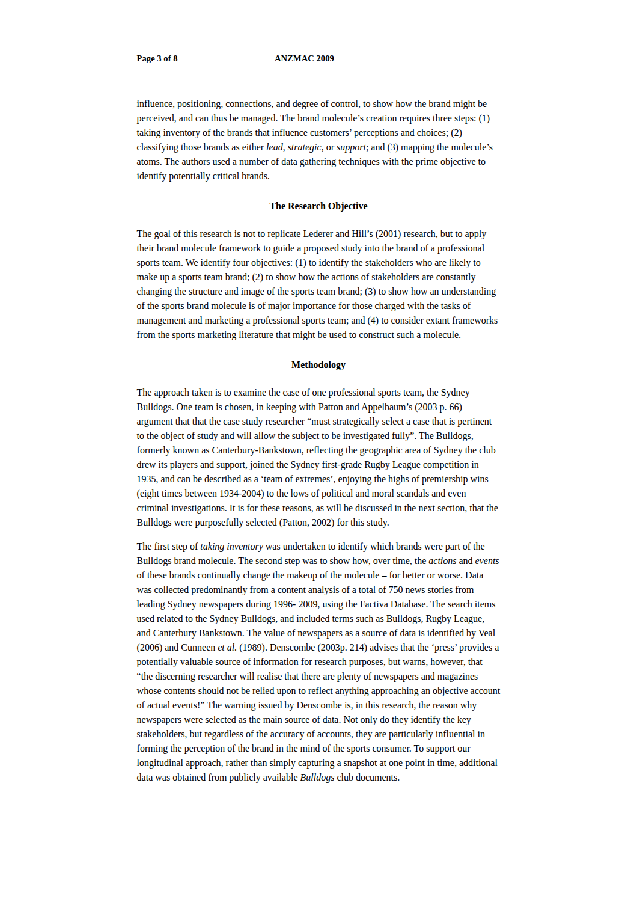Page 3 of 8 ANZMAC 2009
influence, positioning, connections, and degree of control, to show how the brand might be perceived, and can thus be managed. The brand molecule’s creation requires three steps: (1) taking inventory of the brands that influence customers’ perceptions and choices; (2) classifying those brands as either lead, strategic, or support; and (3) mapping the molecule’s atoms. The authors used a number of data gathering techniques with the prime objective to identify potentially critical brands.
The Research Objective
The goal of this research is not to replicate Lederer and Hill’s (2001) research, but to apply their brand molecule framework to guide a proposed study into the brand of a professional sports team. We identify four objectives: (1) to identify the stakeholders who are likely to make up a sports team brand; (2) to show how the actions of stakeholders are constantly changing the structure and image of the sports team brand; (3) to show how an understanding of the sports brand molecule is of major importance for those charged with the tasks of management and marketing a professional sports team; and (4) to consider extant frameworks from the sports marketing literature that might be used to construct such a molecule.
Methodology
The approach taken is to examine the case of one professional sports team, the Sydney Bulldogs. One team is chosen, in keeping with Patton and Appelbaum’s (2003 p. 66) argument that that the case study researcher “must strategically select a case that is pertinent to the object of study and will allow the subject to be investigated fully”. The Bulldogs, formerly known as Canterbury-Bankstown, reflecting the geographic area of Sydney the club drew its players and support, joined the Sydney first-grade Rugby League competition in 1935, and can be described as a ‘team of extremes’, enjoying the highs of premiership wins (eight times between 1934-2004) to the lows of political and moral scandals and even criminal investigations. It is for these reasons, as will be discussed in the next section, that the Bulldogs were purposefully selected (Patton, 2002) for this study.
The first step of taking inventory was undertaken to identify which brands were part of the Bulldogs brand molecule. The second step was to show how, over time, the actions and events of these brands continually change the makeup of the molecule – for better or worse. Data was collected predominantly from a content analysis of a total of 750 news stories from leading Sydney newspapers during 1996- 2009, using the Factiva Database. The search items used related to the Sydney Bulldogs, and included terms such as Bulldogs, Rugby League, and Canterbury Bankstown. The value of newspapers as a source of data is identified by Veal (2006) and Cunneen et al. (1989). Denscombe (2003p. 214) advises that the ‘press’ provides a potentially valuable source of information for research purposes, but warns, however, that “the discerning researcher will realise that there are plenty of newspapers and magazines whose contents should not be relied upon to reflect anything approaching an objective account of actual events!” The warning issued by Denscombe is, in this research, the reason why newspapers were selected as the main source of data. Not only do they identify the key stakeholders, but regardless of the accuracy of accounts, they are particularly influential in forming the perception of the brand in the mind of the sports consumer. To support our longitudinal approach, rather than simply capturing a snapshot at one point in time, additional data was obtained from publicly available Bulldogs club documents.